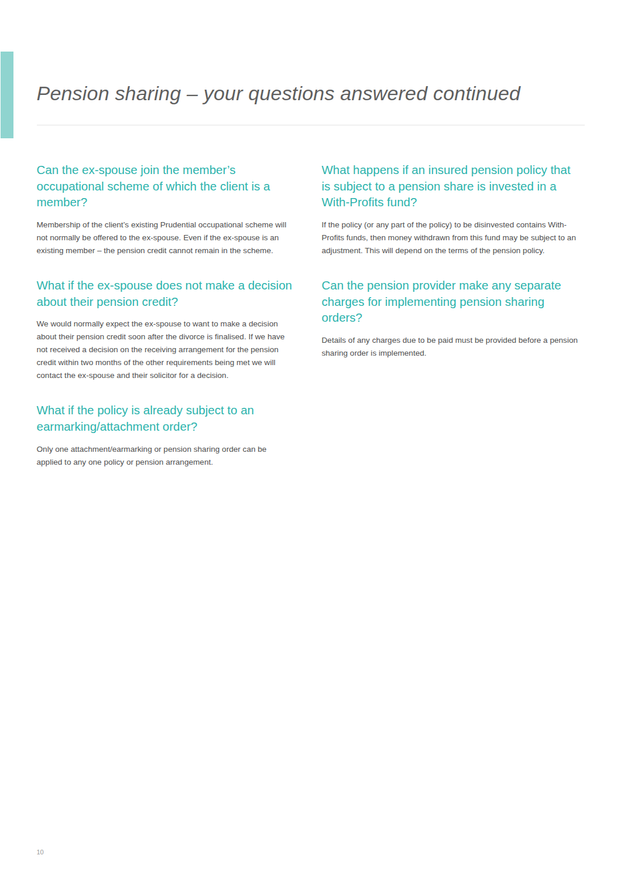Pension sharing – your questions answered continued
Can the ex-spouse join the member’s occupational scheme of which the client is a member?
Membership of the client’s existing Prudential occupational scheme will not normally be offered to the ex-spouse. Even if the ex-spouse is an existing member – the pension credit cannot remain in the scheme.
What if the ex-spouse does not make a decision about their pension credit?
We would normally expect the ex-spouse to want to make a decision about their pension credit soon after the divorce is finalised. If we have not received a decision on the receiving arrangement for the pension credit within two months of the other requirements being met we will contact the ex-spouse and their solicitor for a decision.
What if the policy is already subject to an earmarking/attachment order?
Only one attachment/earmarking or pension sharing order can be applied to any one policy or pension arrangement.
What happens if an insured pension policy that is subject to a pension share is invested in a With-Profits fund?
If the policy (or any part of the policy) to be disinvested contains With-Profits funds, then money withdrawn from this fund may be subject to an adjustment. This will depend on the terms of the pension policy.
Can the pension provider make any separate charges for implementing pension sharing orders?
Details of any charges due to be paid must be provided before a pension sharing order is implemented.
10